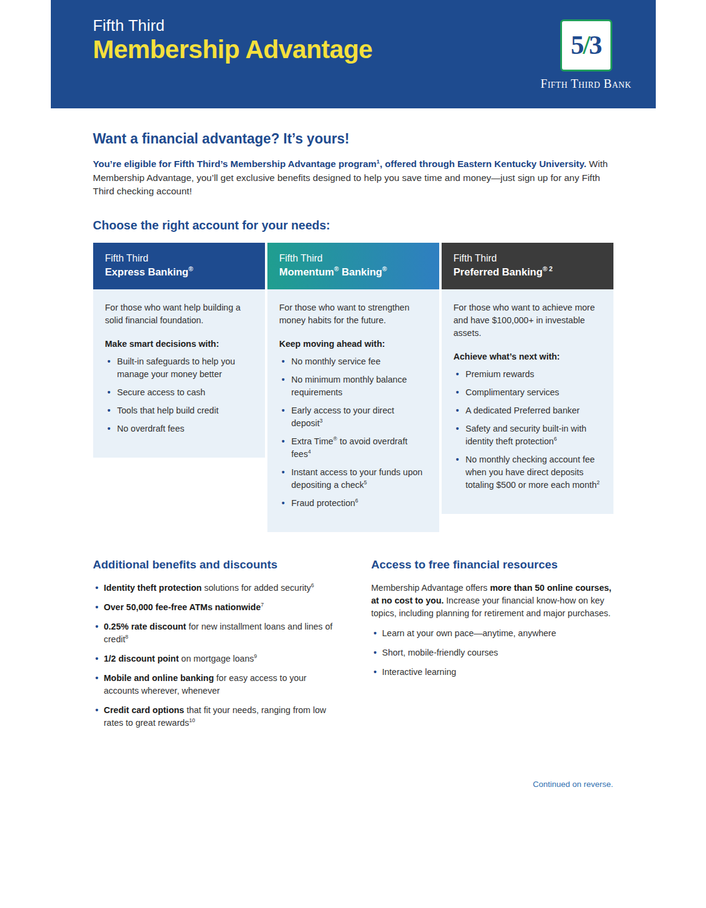Fifth Third Membership Advantage
5/3
Fifth Third Bank
Want a financial advantage? It’s yours!
You’re eligible for Fifth Third’s Membership Advantage program1, offered through Eastern Kentucky University. With Membership Advantage, you’ll get exclusive benefits designed to help you save time and money—just sign up for any Fifth Third checking account!
Choose the right account for your needs:
Fifth Third Express Banking®
For those who want help building a solid financial foundation.
Make smart decisions with:
Built-in safeguards to help you manage your money better
Secure access to cash
Tools that help build credit
No overdraft fees
Fifth Third Momentum® Banking®
For those who want to strengthen money habits for the future.
Keep moving ahead with:
No monthly service fee
No minimum monthly balance requirements
Early access to your direct deposit3
Extra Time® to avoid overdraft fees4
Instant access to your funds upon depositing a check5
Fraud protection6
Fifth Third Preferred Banking® 2
For those who want to achieve more and have $100,000+ in investable assets.
Achieve what’s next with:
Premium rewards
Complimentary services
A dedicated Preferred banker
Safety and security built-in with identity theft protection6
No monthly checking account fee when you have direct deposits totaling $500 or more each month2
Additional benefits and discounts
Identity theft protection solutions for added security6
Over 50,000 fee-free ATMs nationwide7
0.25% rate discount for new installment loans and lines of credit8
1/2 discount point on mortgage loans9
Mobile and online banking for easy access to your accounts wherever, whenever
Credit card options that fit your needs, ranging from low rates to great rewards10
Access to free financial resources
Membership Advantage offers more than 50 online courses, at no cost to you. Increase your financial know-how on key topics, including planning for retirement and major purchases.
Learn at your own pace—anytime, anywhere
Short, mobile-friendly courses
Interactive learning
Continued on reverse.